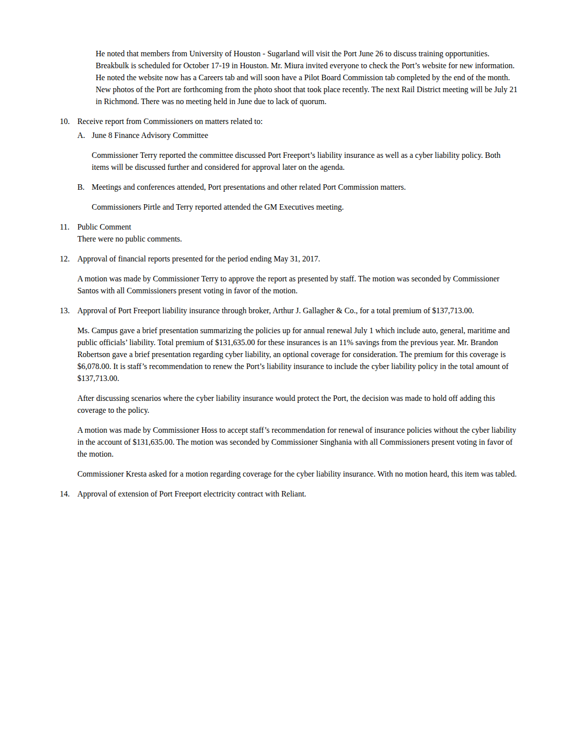He noted that members from University of Houston - Sugarland will visit the Port June 26 to discuss training opportunities. Breakbulk is scheduled for October 17-19 in Houston. Mr. Miura invited everyone to check the Port’s website for new information. He noted the website now has a Careers tab and will soon have a Pilot Board Commission tab completed by the end of the month. New photos of the Port are forthcoming from the photo shoot that took place recently. The next Rail District meeting will be July 21 in Richmond. There was no meeting held in June due to lack of quorum.
10. Receive report from Commissioners on matters related to:
A. June 8 Finance Advisory Committee
Commissioner Terry reported the committee discussed Port Freeport’s liability insurance as well as a cyber liability policy. Both items will be discussed further and considered for approval later on the agenda.
B. Meetings and conferences attended, Port presentations and other related Port Commission matters.
Commissioners Pirtle and Terry reported attended the GM Executives meeting.
11. Public Comment
There were no public comments.
12. Approval of financial reports presented for the period ending May 31, 2017.
A motion was made by Commissioner Terry to approve the report as presented by staff. The motion was seconded by Commissioner Santos with all Commissioners present voting in favor of the motion.
13. Approval of Port Freeport liability insurance through broker, Arthur J. Gallagher & Co., for a total premium of $137,713.00.
Ms. Campus gave a brief presentation summarizing the policies up for annual renewal July 1 which include auto, general, maritime and public officials’ liability. Total premium of $131,635.00 for these insurances is an 11% savings from the previous year. Mr. Brandon Robertson gave a brief presentation regarding cyber liability, an optional coverage for consideration. The premium for this coverage is $6,078.00. It is staff’s recommendation to renew the Port’s liability insurance to include the cyber liability policy in the total amount of $137,713.00.
After discussing scenarios where the cyber liability insurance would protect the Port, the decision was made to hold off adding this coverage to the policy.
A motion was made by Commissioner Hoss to accept staff’s recommendation for renewal of insurance policies without the cyber liability in the account of $131,635.00. The motion was seconded by Commissioner Singhania with all Commissioners present voting in favor of the motion.
Commissioner Kresta asked for a motion regarding coverage for the cyber liability insurance. With no motion heard, this item was tabled.
14. Approval of extension of Port Freeport electricity contract with Reliant.